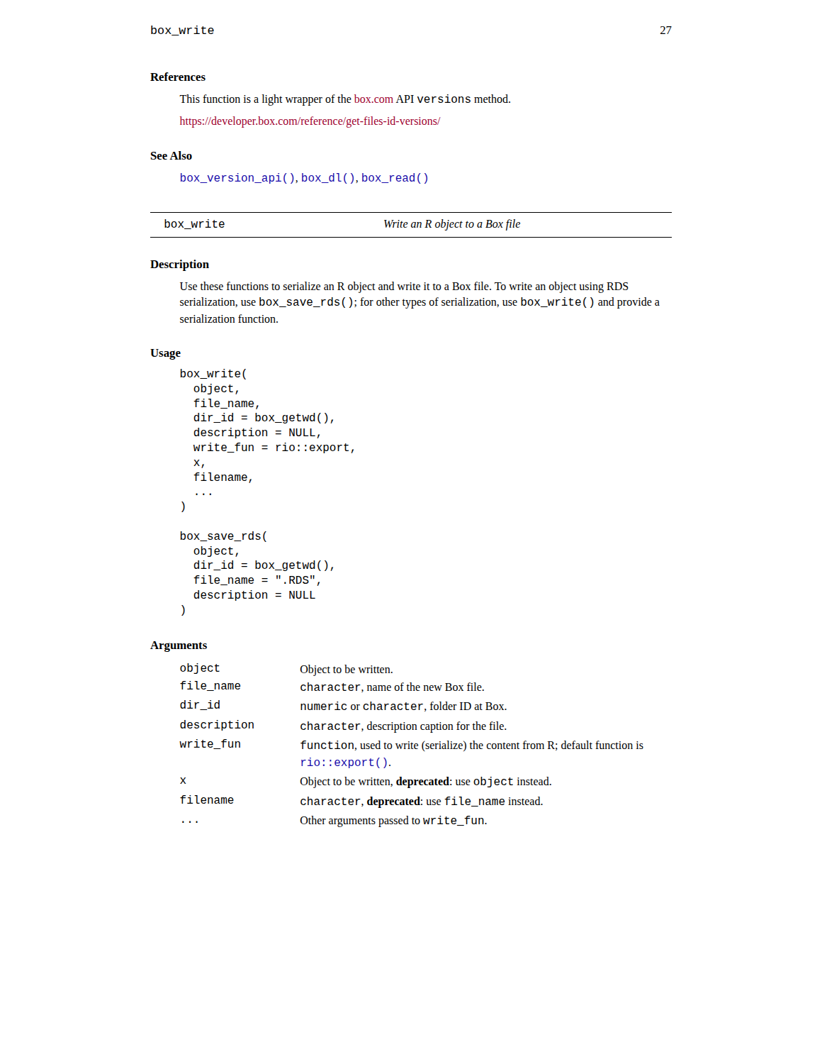box_write 27
References
This function is a light wrapper of the box.com API versions method.
https://developer.box.com/reference/get-files-id-versions/
See Also
box_version_api(), box_dl(), box_read()
box_write Write an R object to a Box file
Description
Use these functions to serialize an R object and write it to a Box file. To write an object using RDS serialization, use box_save_rds(); for other types of serialization, use box_write() and provide a serialization function.
Usage
box_write(
  object,
  file_name,
  dir_id = box_getwd(),
  description = NULL,
  write_fun = rio::export,
  x,
  filename,
  ...
)

box_save_rds(
  object,
  dir_id = box_getwd(),
  file_name = ".RDS",
  description = NULL
)
Arguments
| object | Object to be written. |
| file_name | character , name of the new Box file. |
| dir_id | numeric or character , folder ID at Box. |
| description | character , description caption for the file. |
| write_fun | function , used to write (serialize) the content from R; default function is rio::export() . |
| x | Object to be written, deprecated : use object instead. |
| filename | character , deprecated : use file_name instead. |
| ... | Other arguments passed to write_fun . |